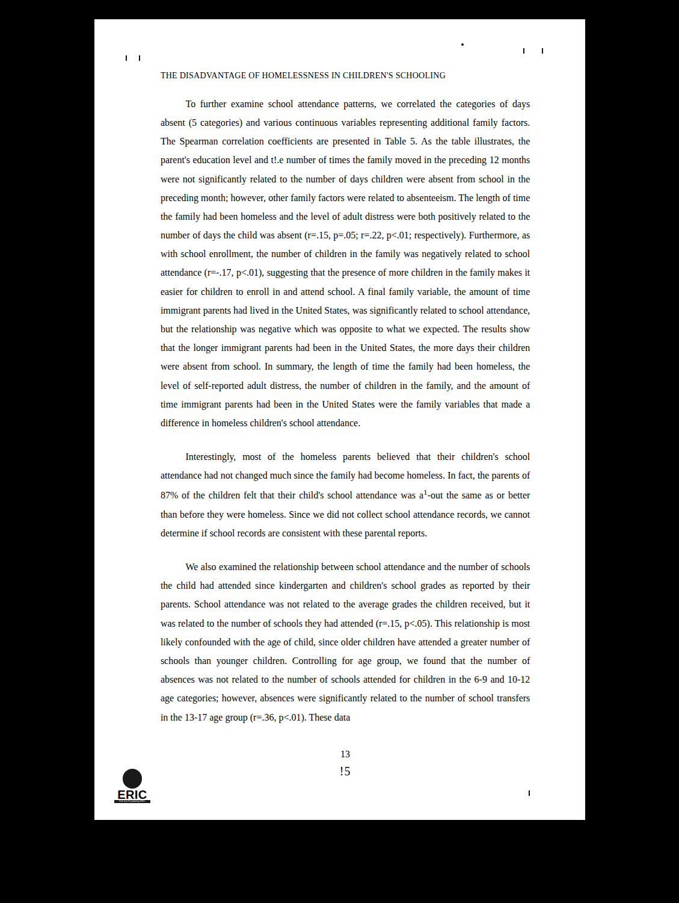THE DISADVANTAGE OF HOMELESSNESS IN CHILDREN'S SCHOOLING
To further examine school attendance patterns, we correlated the categories of days absent (5 categories) and various continuous variables representing additional family factors. The Spearman correlation coefficients are presented in Table 5. As the table illustrates, the parent's education level and t!.e number of times the family moved in the preceding 12 months were not significantly related to the number of days children were absent from school in the preceding month; however, other family factors were related to absenteeism. The length of time the family had been homeless and the level of adult distress were both positively related to the number of days the child was absent (r=.15, p=.05; r=.22, p<.01; respectively). Furthermore, as with school enrollment, the number of children in the family was negatively related to school attendance (r=-.17, p<.01), suggesting that the presence of more children in the family makes it easier for children to enroll in and attend school. A final family variable, the amount of time immigrant parents had lived in the United States, was significantly related to school attendance, but the relationship was negative which was opposite to what we expected. The results show that the longer immigrant parents had been in the United States, the more days their children were absent from school. In summary, the length of time the family had been homeless, the level of self-reported adult distress, the number of children in the family, and the amount of time immigrant parents had been in the United States were the family variables that made a difference in homeless children's school attendance.
Interestingly, most of the homeless parents believed that their children's school attendance had not changed much since the family had become homeless. In fact, the parents of 87% of the children felt that their child's school attendance was a1-out the same as or better than before they were homeless. Since we did not collect school attendance records, we cannot determine if school records are consistent with these parental reports.
We also examined the relationship between school attendance and the number of schools the child had attended since kindergarten and children's school grades as reported by their parents. School attendance was not related to the average grades the children received, but it was related to the number of schools they had attended (r=.15, p<.05). This relationship is most likely confounded with the age of child, since older children have attended a greater number of schools than younger children. Controlling for age group, we found that the number of absences was not related to the number of schools attended for children in the 6-9 and 10-12 age categories; however, absences were significantly related to the number of school transfers in the 13-17 age group (r=.36, p<.01). These data
13 !5
ERIC
Full Text Provided by ERIC